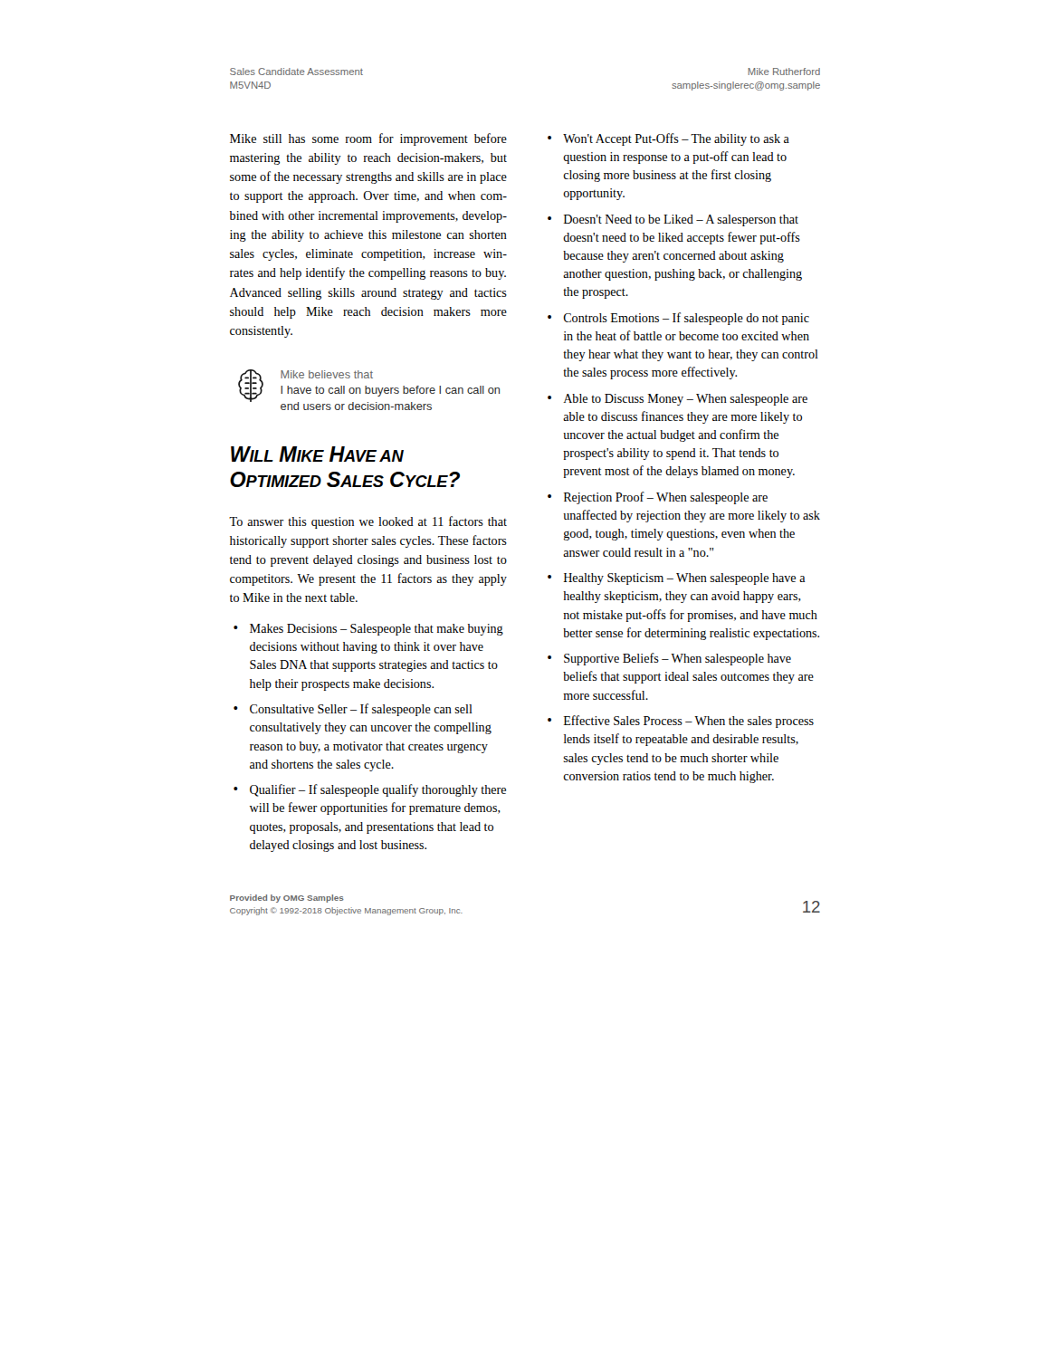Sales Candidate Assessment
M5VN4D
Mike Rutherford
samples-singlerec@omg.sample
Mike still has some room for improvement before mastering the ability to reach decision-makers, but some of the necessary strengths and skills are in place to support the approach. Over time, and when combined with other incremental improvements, developing the ability to achieve this milestone can shorten sales cycles, eliminate competition, increase win-rates and help identify the compelling reasons to buy. Advanced selling skills around strategy and tactics should help Mike reach decision makers more consistently.
Mike believes that
I have to call on buyers before I can call on end users or decision-makers
WILL MIKE HAVE AN
OPTIMIZED SALES CYCLE?
To answer this question we looked at 11 factors that historically support shorter sales cycles. These factors tend to prevent delayed closings and business lost to competitors. We present the 11 factors as they apply to Mike in the next table.
Makes Decisions – Salespeople that make buying decisions without having to think it over have Sales DNA that supports strategies and tactics to help their prospects make decisions.
Consultative Seller – If salespeople can sell consultatively they can uncover the compelling reason to buy, a motivator that creates urgency and shortens the sales cycle.
Qualifier – If salespeople qualify thoroughly there will be fewer opportunities for premature demos, quotes, proposals, and presentations that lead to delayed closings and lost business.
Won't Accept Put-Offs – The ability to ask a question in response to a put-off can lead to closing more business at the first closing opportunity.
Doesn't Need to be Liked – A salesperson that doesn't need to be liked accepts fewer put-offs because they aren't concerned about asking another question, pushing back, or challenging the prospect.
Controls Emotions – If salespeople do not panic in the heat of battle or become too excited when they hear what they want to hear, they can control the sales process more effectively.
Able to Discuss Money – When salespeople are able to discuss finances they are more likely to uncover the actual budget and confirm the prospect's ability to spend it. That tends to prevent most of the delays blamed on money.
Rejection Proof – When salespeople are unaffected by rejection they are more likely to ask good, tough, timely questions, even when the answer could result in a "no."
Healthy Skepticism – When salespeople have a healthy skepticism, they can avoid happy ears, not mistake put-offs for promises, and have much better sense for determining realistic expectations.
Supportive Beliefs – When salespeople have beliefs that support ideal sales outcomes they are more successful.
Effective Sales Process – When the sales process lends itself to repeatable and desirable results, sales cycles tend to be much shorter while conversion ratios tend to be much higher.
Provided by OMG Samples
Copyright © 1992-2018 Objective Management Group, Inc.
12